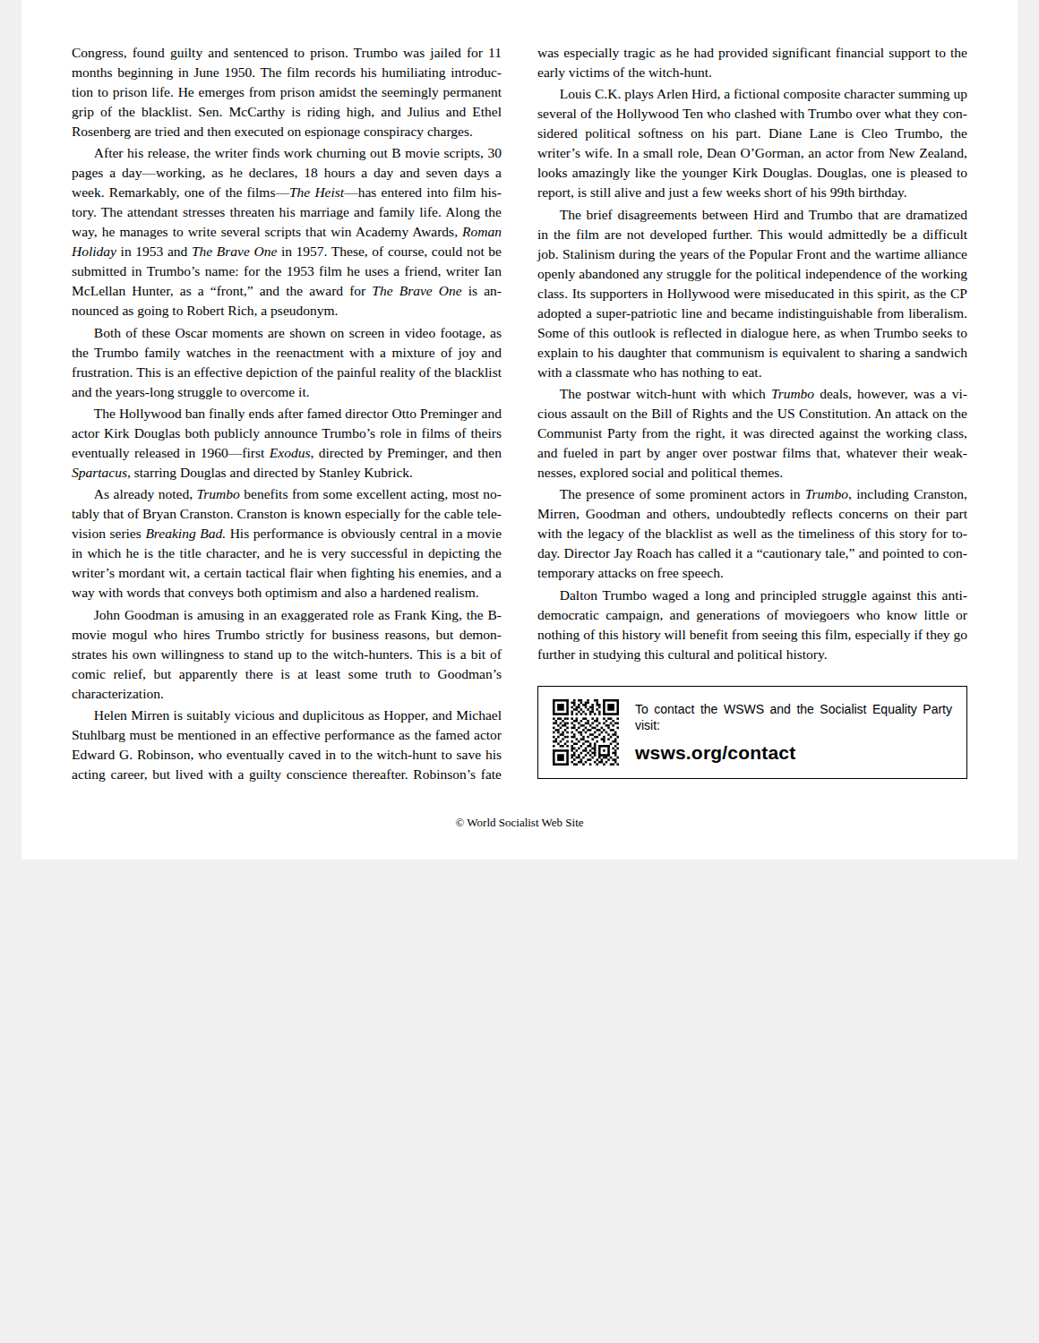Congress, found guilty and sentenced to prison. Trumbo was jailed for 11 months beginning in June 1950. The film records his humiliating introduction to prison life. He emerges from prison amidst the seemingly permanent grip of the blacklist. Sen. McCarthy is riding high, and Julius and Ethel Rosenberg are tried and then executed on espionage conspiracy charges.
After his release, the writer finds work churning out B movie scripts, 30 pages a day—working, as he declares, 18 hours a day and seven days a week. Remarkably, one of the films—The Heist—has entered into film history. The attendant stresses threaten his marriage and family life. Along the way, he manages to write several scripts that win Academy Awards, Roman Holiday in 1953 and The Brave One in 1957. These, of course, could not be submitted in Trumbo’s name: for the 1953 film he uses a friend, writer Ian McLellan Hunter, as a “front,” and the award for The Brave One is announced as going to Robert Rich, a pseudonym.
Both of these Oscar moments are shown on screen in video footage, as the Trumbo family watches in the reenactment with a mixture of joy and frustration. This is an effective depiction of the painful reality of the blacklist and the years-long struggle to overcome it.
The Hollywood ban finally ends after famed director Otto Preminger and actor Kirk Douglas both publicly announce Trumbo’s role in films of theirs eventually released in 1960—first Exodus, directed by Preminger, and then Spartacus, starring Douglas and directed by Stanley Kubrick.
As already noted, Trumbo benefits from some excellent acting, most notably that of Bryan Cranston. Cranston is known especially for the cable television series Breaking Bad. His performance is obviously central in a movie in which he is the title character, and he is very successful in depicting the writer’s mordant wit, a certain tactical flair when fighting his enemies, and a way with words that conveys both optimism and also a hardened realism.
John Goodman is amusing in an exaggerated role as Frank King, the B-movie mogul who hires Trumbo strictly for business reasons, but demonstrates his own willingness to stand up to the witch-hunters. This is a bit of comic relief, but apparently there is at least some truth to Goodman’s characterization.
Helen Mirren is suitably vicious and duplicitous as Hopper, and Michael Stuhlbarg must be mentioned in an effective performance as the famed actor Edward G. Robinson, who eventually caved in to the witch-hunt to save his acting career, but lived with a guilty conscience thereafter. Robinson’s fate was especially tragic as he had provided significant financial support to the early victims of the witch-hunt.
Louis C.K. plays Arlen Hird, a fictional composite character summing up several of the Hollywood Ten who clashed with Trumbo over what they considered political softness on his part. Diane Lane is Cleo Trumbo, the writer’s wife. In a small role, Dean O’Gorman, an actor from New Zealand, looks amazingly like the younger Kirk Douglas. Douglas, one is pleased to report, is still alive and just a few weeks short of his 99th birthday.
The brief disagreements between Hird and Trumbo that are dramatized in the film are not developed further. This would admittedly be a difficult job. Stalinism during the years of the Popular Front and the wartime alliance openly abandoned any struggle for the political independence of the working class. Its supporters in Hollywood were miseducated in this spirit, as the CP adopted a super-patriotic line and became indistinguishable from liberalism. Some of this outlook is reflected in dialogue here, as when Trumbo seeks to explain to his daughter that communism is equivalent to sharing a sandwich with a classmate who has nothing to eat.
The postwar witch-hunt with which Trumbo deals, however, was a vicious assault on the Bill of Rights and the US Constitution. An attack on the Communist Party from the right, it was directed against the working class, and fueled in part by anger over postwar films that, whatever their weaknesses, explored social and political themes.
The presence of some prominent actors in Trumbo, including Cranston, Mirren, Goodman and others, undoubtedly reflects concerns on their part with the legacy of the blacklist as well as the timeliness of this story for today. Director Jay Roach has called it a “cautionary tale,” and pointed to contemporary attacks on free speech.
Dalton Trumbo waged a long and principled struggle against this anti-democratic campaign, and generations of moviegoers who know little or nothing of this history will benefit from seeing this film, especially if they go further in studying this cultural and political history.
To contact the WSWS and the Socialist Equality Party visit: wsws.org/contact
© World Socialist Web Site